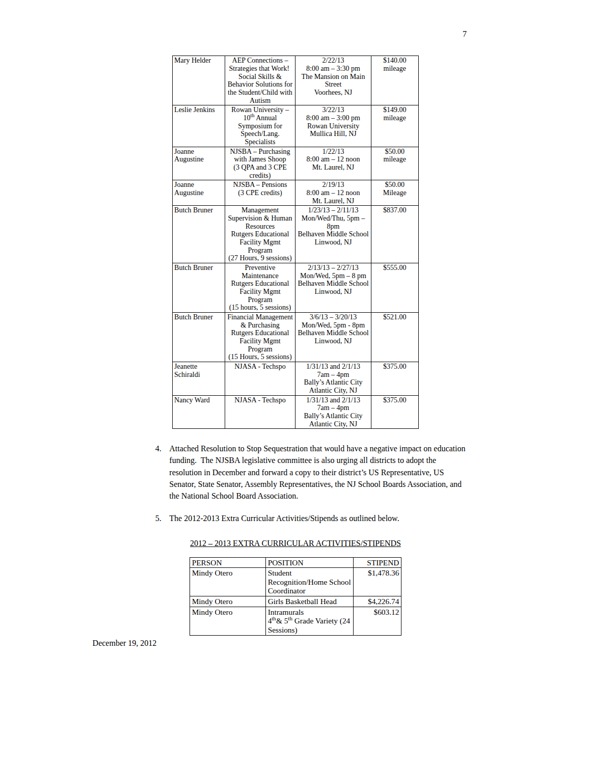7
| Mary Helder | AEP Connections – Strategies that Work! Social Skills & Behavior Solutions for the Student/Child with Autism | 2/22/13 8:00 am – 3:30 pm The Mansion on Main Street Voorhees, NJ | $140.00 mileage |
| Leslie Jenkins | Rowan University – 10 th Annual Symposium for Speech/Lang. Specialists | 3/22/13 8:00 am – 3:00 pm Rowan University Mullica Hill, NJ | $149.00 mileage |
| Joanne Augustine | NJSBA – Purchasing with James Shoop (3 QPA and 3 CPE credits) | 1/22/13 8:00 am – 12 noon Mt. Laurel, NJ | $50.00 mileage |
| Joanne Augustine | NJSBA – Pensions (3 CPE credits) | 2/19/13 8:00 am – 12 noon Mt. Laurel, NJ | $50.00 Mileage |
| Butch Bruner | Management Supervision & Human Resources Rutgers Educational Facility Mgmt Program (27 Hours, 9 sessions) | 1/23/13 – 2/11/13 Mon/Wed/Thu, 5pm – 8pm Belhaven Middle School Linwood, NJ | $837.00 |
| Butch Bruner | Preventive Maintenance Rutgers Educational Facility Mgmt Program (15 hours, 5 sessions) | 2/13/13 – 2/27/13 Mon/Wed, 5pm – 8 pm Belhaven Middle School Linwood, NJ | $555.00 |
| Butch Bruner | Financial Management & Purchasing Rutgers Educational Facility Mgmt Program (15 Hours, 5 sessions) | 3/6/13 – 3/20/13 Mon/Wed, 5pm - 8pm Belhaven Middle School Linwood, NJ | $521.00 |
| Jeanette Schiraldi | NJASA - Techspo | 1/31/13 and 2/1/13 7am – 4pm Bally’s Atlantic City Atlantic City, NJ | $375.00 |
| Nancy Ward | NJASA - Techspo | 1/31/13 and 2/1/13 7am – 4pm Bally’s Atlantic City Atlantic City, NJ | $375.00 |
Attached Resolution to Stop Sequestration that would have a negative impact on education funding. The NJSBA legislative committee is also urging all districts to adopt the resolution in December and forward a copy to their district’s US Representative, US Senator, State Senator, Assembly Representatives, the NJ School Boards Association, and the National School Board Association.
The 2012-2013 Extra Curricular Activities/Stipends as outlined below.
2012 – 2013 EXTRA CURRICULAR ACTIVITIES/STIPENDS
| PERSON | POSITION | STIPEND |
| --- | --- | --- |
| Mindy Otero | Student Recognition/Home School Coordinator | $1,478.36 |
| Mindy Otero | Girls Basketball Head | $4,226.74 |
| Mindy Otero | Intramurals 4 th & 5 th Grade Variety (24 Sessions) | $603.12 |
December 19, 2012